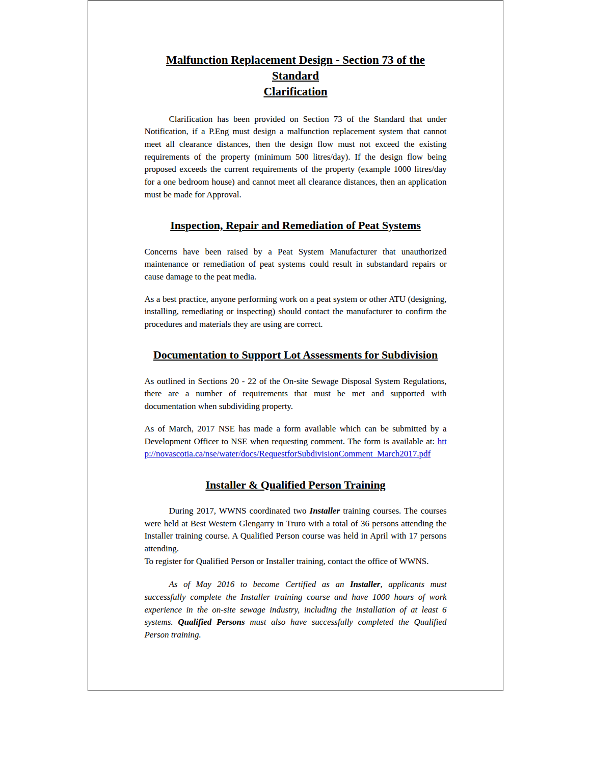Malfunction Replacement Design - Section 73 of the Standard
Clarification
Clarification has been provided on Section 73 of the Standard that under Notification, if a P.Eng must design a malfunction replacement system that cannot meet all clearance distances, then the design flow must not exceed the existing requirements of the property (minimum 500 litres/day). If the design flow being proposed exceeds the current requirements of the property (example 1000 litres/day for a one bedroom house) and cannot meet all clearance distances, then an application must be made for Approval.
Inspection, Repair and Remediation of Peat Systems
Concerns have been raised by a Peat System Manufacturer that unauthorized maintenance or remediation of peat systems could result in substandard repairs or cause damage to the peat media.
As a best practice, anyone performing work on a peat system or other ATU (designing, installing, remediating or inspecting) should contact the manufacturer to confirm the procedures and materials they are using are correct.
Documentation to Support Lot Assessments for Subdivision
As outlined in Sections 20 - 22 of the On-site Sewage Disposal System Regulations, there are a number of requirements that must be met and supported with documentation when subdividing property.
As of March, 2017 NSE has made a form available which can be submitted by a Development Officer to NSE when requesting comment. The form is available at: http://novascotia.ca/nse/water/docs/RequestforSubdivisionComment_March2017.pdf
Installer & Qualified Person Training
During 2017, WWNS coordinated two Installer training courses. The courses were held at Best Western Glengarry in Truro with a total of 36 persons attending the Installer training course. A Qualified Person course was held in April with 17 persons attending.
To register for Qualified Person or Installer training, contact the office of WWNS.
As of May 2016 to become Certified as an Installer, applicants must successfully complete the Installer training course and have 1000 hours of work experience in the on-site sewage industry, including the installation of at least 6 systems. Qualified Persons must also have successfully completed the Qualified Person training.